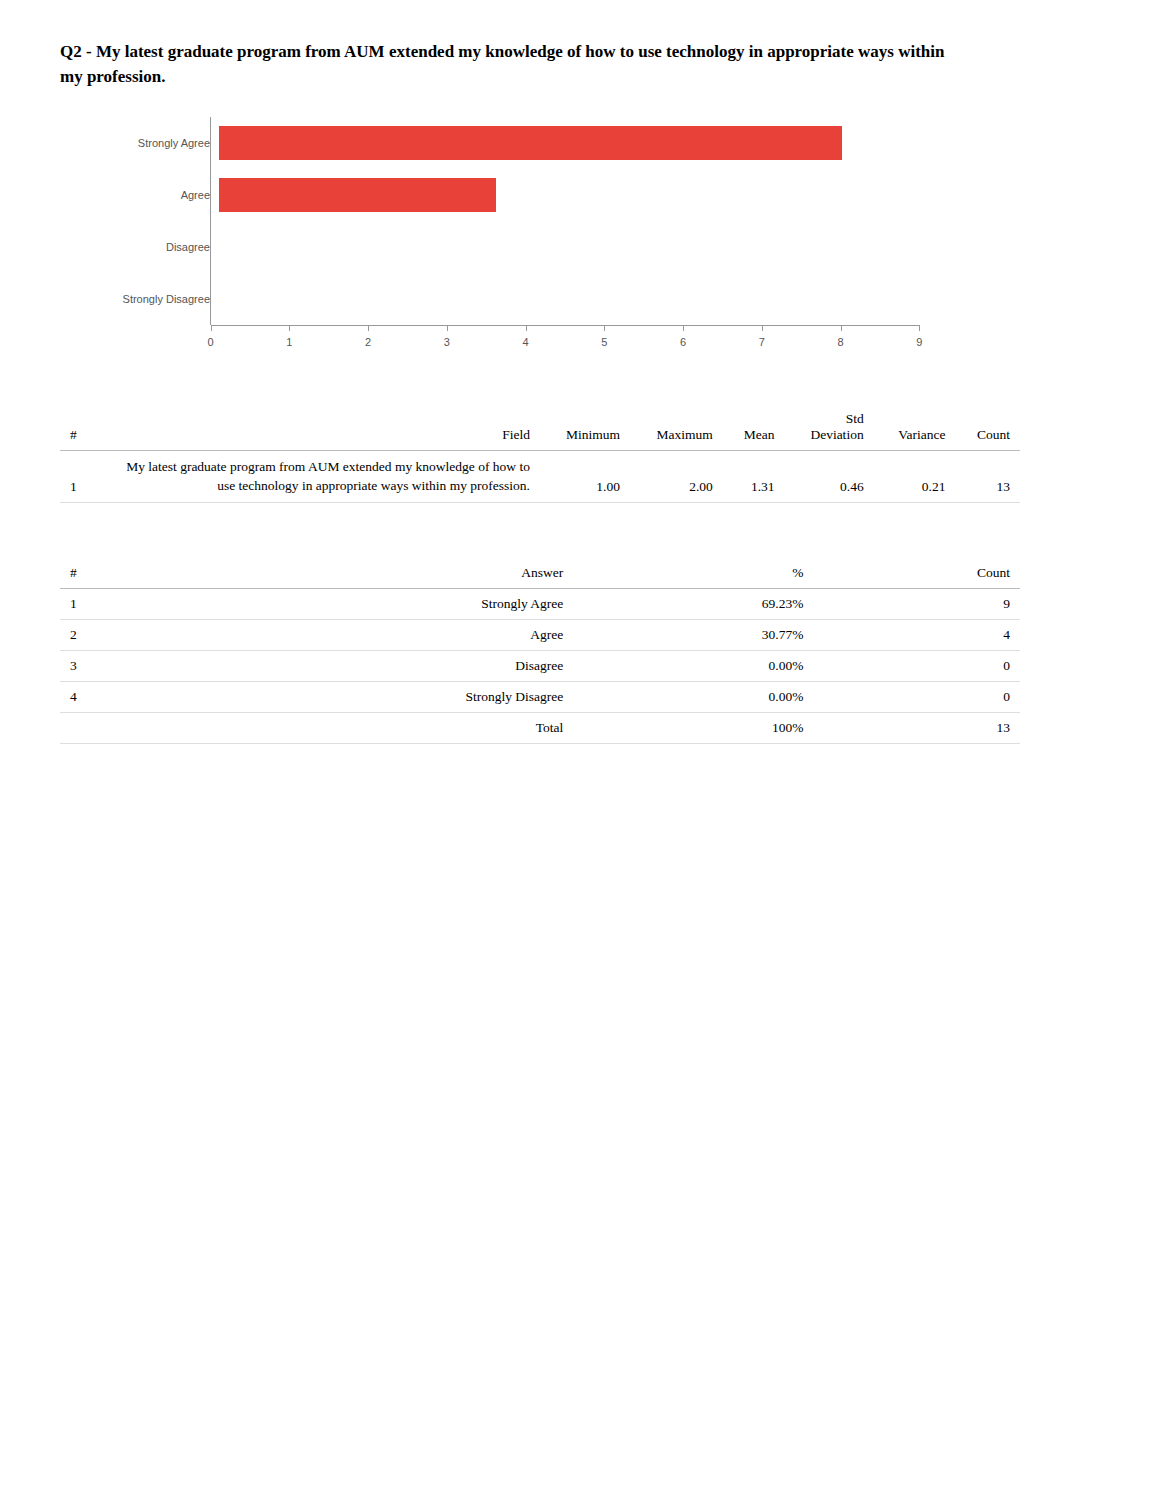Q2 - My latest graduate program from AUM extended my knowledge of how to use technology in appropriate ways within my profession.
| Strongly Agree | | |
| Agree | | |
| Disagree | | |
| Strongly Disagree | | |
| | 0 1 2 3 4 5 6 7 8 9 |
| # | Field | Minimum | Maximum | Mean | Std Deviation | Variance | Count |
| --- | --- | --- | --- | --- | --- | --- | --- |
| 1 | My latest graduate program from AUM extended my knowledge of how to use technology in appropriate ways within my profession. | 1.00 | 2.00 | 1.31 | 0.46 | 0.21 | 13 |
| # | Answer | % | Count |
| --- | --- | --- | --- |
| 1 | Strongly Agree | 69.23% | 9 |
| 2 | Agree | 30.77% | 4 |
| 3 | Disagree | 0.00% | 0 |
| 4 | Strongly Disagree | 0.00% | 0 |
| | Total | 100% | 13 |